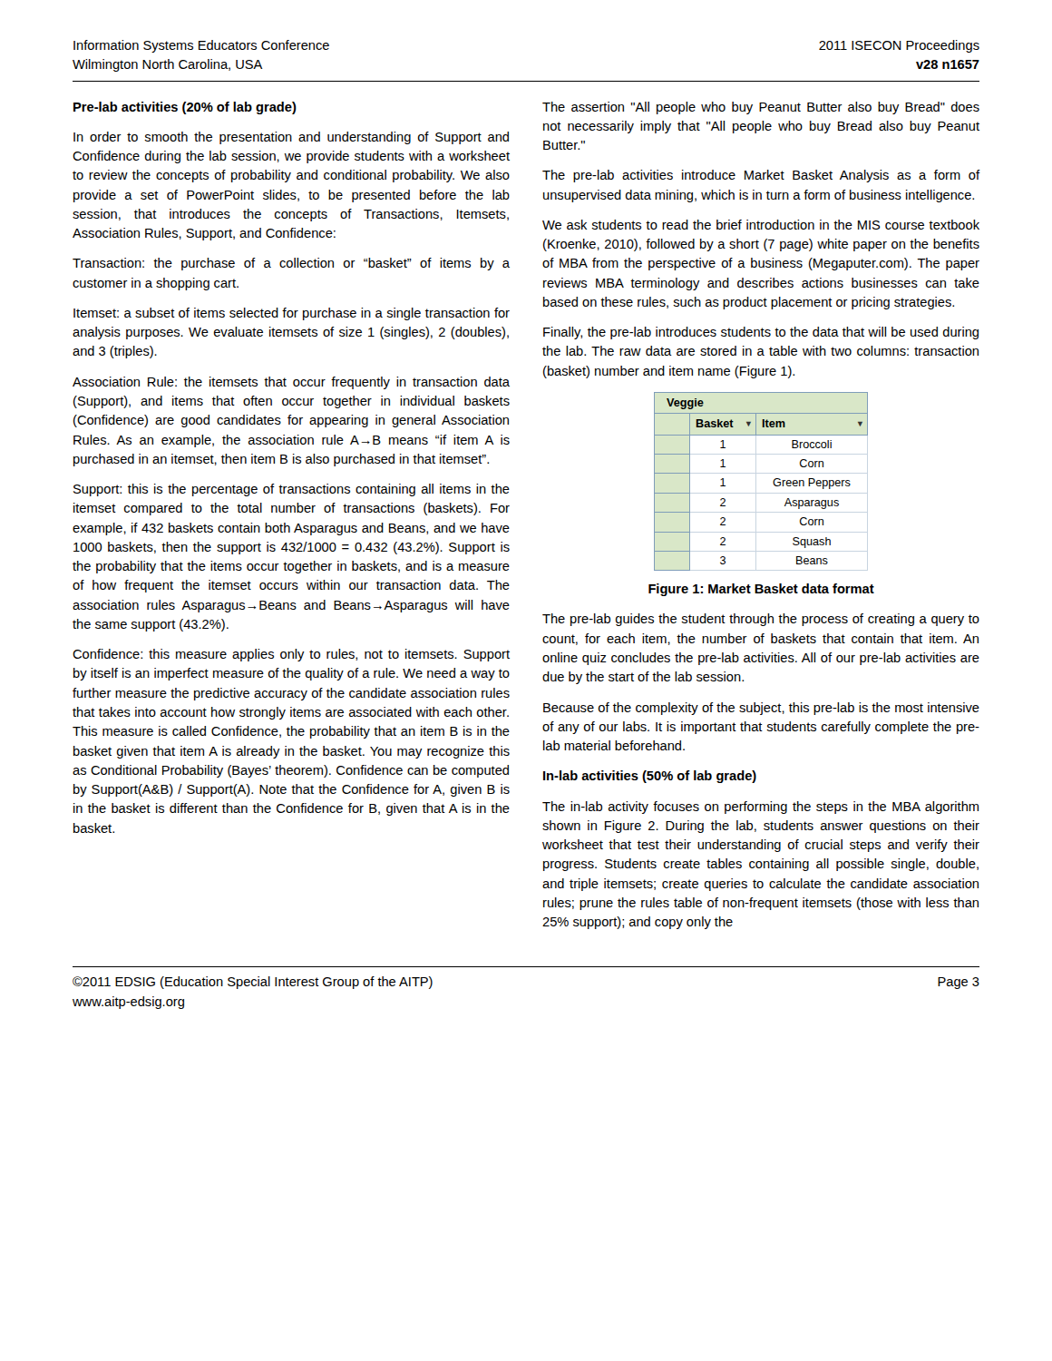Information Systems Educators Conference
Wilmington North Carolina, USA
2011 ISECON Proceedings
v28 n1657
Pre-lab activities (20% of lab grade)
In order to smooth the presentation and understanding of Support and Confidence during the lab session, we provide students with a worksheet to review the concepts of probability and conditional probability. We also provide a set of PowerPoint slides, to be presented before the lab session, that introduces the concepts of Transactions, Itemsets, Association Rules, Support, and Confidence:
Transaction: the purchase of a collection or “basket” of items by a customer in a shopping cart.
Itemset: a subset of items selected for purchase in a single transaction for analysis purposes. We evaluate itemsets of size 1 (singles), 2 (doubles), and 3 (triples).
Association Rule: the itemsets that occur frequently in transaction data (Support), and items that often occur together in individual baskets (Confidence) are good candidates for appearing in general Association Rules. As an example, the association rule A→B means “if item A is purchased in an itemset, then item B is also purchased in that itemset”.
Support: this is the percentage of transactions containing all items in the itemset compared to the total number of transactions (baskets). For example, if 432 baskets contain both Asparagus and Beans, and we have 1000 baskets, then the support is 432/1000 = 0.432 (43.2%). Support is the probability that the items occur together in baskets, and is a measure of how frequent the itemset occurs within our transaction data. The association rules Asparagus→Beans and Beans→Asparagus will have the same support (43.2%).
Confidence: this measure applies only to rules, not to itemsets. Support by itself is an imperfect measure of the quality of a rule. We need a way to further measure the predictive accuracy of the candidate association rules that takes into account how strongly items are associated with each other. This measure is called Confidence, the probability that an item B is in the basket given that item A is already in the basket. You may recognize this as Conditional Probability (Bayes’ theorem). Confidence can be computed by Support(A&B) / Support(A). Note that the Confidence for A, given B is in the basket is different than the Confidence for B, given that A is in the basket.
The assertion "All people who buy Peanut Butter also buy Bread" does not necessarily imply that "All people who buy Bread also buy Peanut Butter."
The pre-lab activities introduce Market Basket Analysis as a form of unsupervised data mining, which is in turn a form of business intelligence.
We ask students to read the brief introduction in the MIS course textbook (Kroenke, 2010), followed by a short (7 page) white paper on the benefits of MBA from the perspective of a business (Megaputer.com). The paper reviews MBA terminology and describes actions businesses can take based on these rules, such as product placement or pricing strategies.
Finally, the pre-lab introduces students to the data that will be used during the lab. The raw data are stored in a table with two columns: transaction (basket) number and item name (Figure 1).
Veggie
| | Basket ▼ | Item ▼ |
| --- | --- | --- |
| | 1 | Broccoli |
| | 1 | Corn |
| | 1 | Green Peppers |
| | 2 | Asparagus |
| | 2 | Corn |
| | 2 | Squash |
| | 3 | Beans |
Figure 1: Market Basket data format
The pre-lab guides the student through the process of creating a query to count, for each item, the number of baskets that contain that item. An online quiz concludes the pre-lab activities. All of our pre-lab activities are due by the start of the lab session.
Because of the complexity of the subject, this pre-lab is the most intensive of any of our labs. It is important that students carefully complete the pre-lab material beforehand.
In-lab activities (50% of lab grade)
The in-lab activity focuses on performing the steps in the MBA algorithm shown in Figure 2. During the lab, students answer questions on their worksheet that test their understanding of crucial steps and verify their progress. Students create tables containing all possible single, double, and triple itemsets; create queries to calculate the candidate association rules; prune the rules table of non-frequent itemsets (those with less than 25% support); and copy only the
©2011 EDSIG (Education Special Interest Group of the AITP)
www.aitp-edsig.org
Page 3